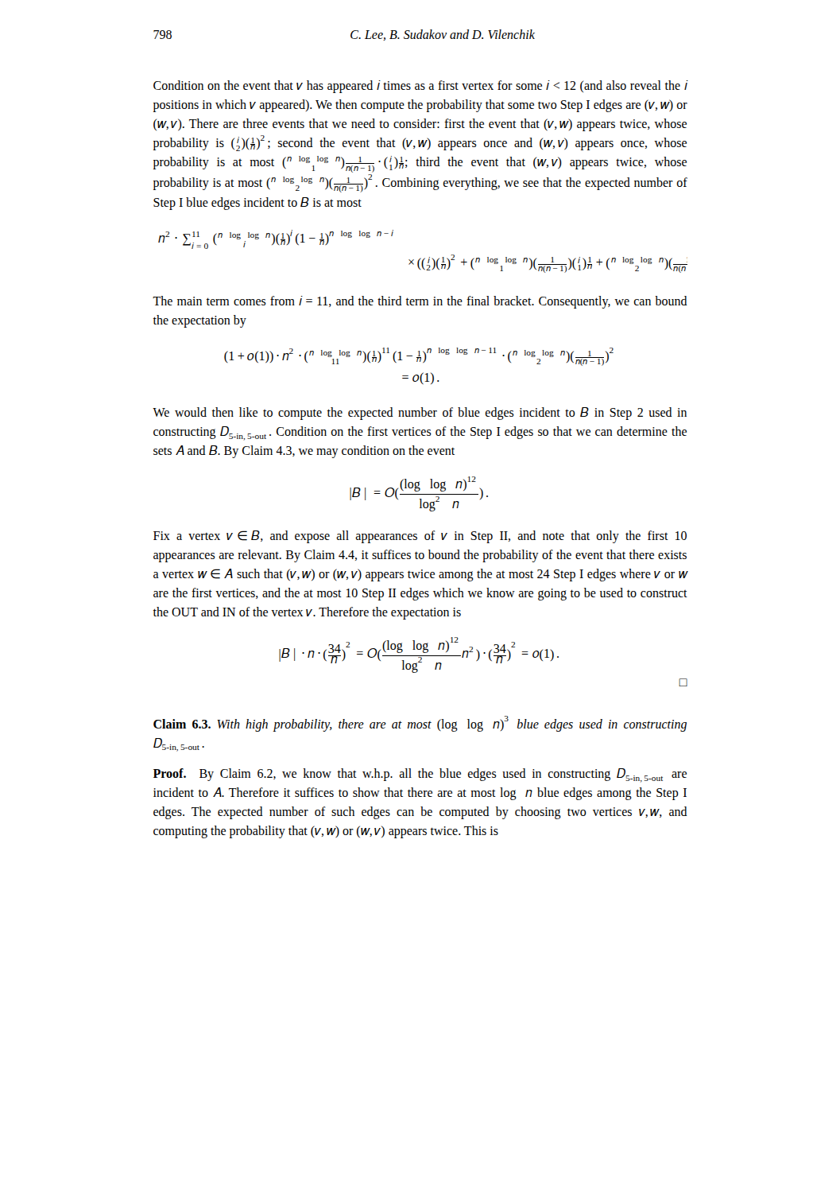798 C. Lee, B. Sudakov and D. Vilenchik
Condition on the event that v has appeared i times as a first vertex for some i<12 (and also reveal the i positions in which v appeared). We then compute the probability that some two Step I edges are (v,w) or (w,v). There are three events that we need to consider: first the event that (v,w) appears twice, whose probability is (i2)(1n)2; second the event that (v,w) appears once and (w,v) appears once, whose probability is at most (n log log n1)1n(n−1)⋅(i1)1n; third the event that (w,v) appears twice, whose probability is at most (n log log n2)(1n(n−1))2. Combining everything, we see that the expected number of Step I blue edges incident to B is at most
n2 ⋅ ∑ i=0 11 (n log log ni) (1n)i (1−1n)n log log n−i × ( (i2) (1n)2 + (n log log n1) (1n(n−1)) (i1) 1n + (n log log n2) (1n(n−1))2 ) .
The main term comes from i=11, and the third term in the final bracket. Consequently, we can bound the expectation by
(1+o(1)) ⋅ n2 ⋅ (n log log n11) (1n)11 (1−1n)n log log n−11 ⋅ (n log log n2) (1n(n−1))2 =o(1).
We would then like to compute the expected number of blue edges incident to B in Step 2 used in constructing D5-in, 5-out. Condition on the first vertices of the Step I edges so that we can determine the sets A and B. By Claim 4.3, we may condition on the event
|B| = O ( (log log n)12 log2 n ) .
Fix a vertex v∈B, and expose all appearances of v in Step II, and note that only the first 10 appearances are relevant. By Claim 4.4, it suffices to bound the probability of the event that there exists a vertex w∈A such that (v,w) or (w,v) appears twice among the at most 24 Step I edges where v or w are the first vertices, and the at most 10 Step II edges which we know are going to be used to construct the OUT and IN of the vertex v. Therefore the expectation is
|B| ⋅ n ⋅ (34n)2 = O ( (log log n)12 log2 n n2 ) ⋅ (34n)2 = o(1) . □
Claim 6.3. With high probability, there are at most (log log n)3 blue edges used in constructing D5-in, 5-out.
Proof. By Claim 6.2, we know that w.h.p. all the blue edges used in constructing D5-in, 5-out are incident to A. Therefore it suffices to show that there are at most log n blue edges among the Step I edges. The expected number of such edges can be computed by choosing two vertices v,w, and computing the probability that (v,w) or (w,v) appears twice. This is